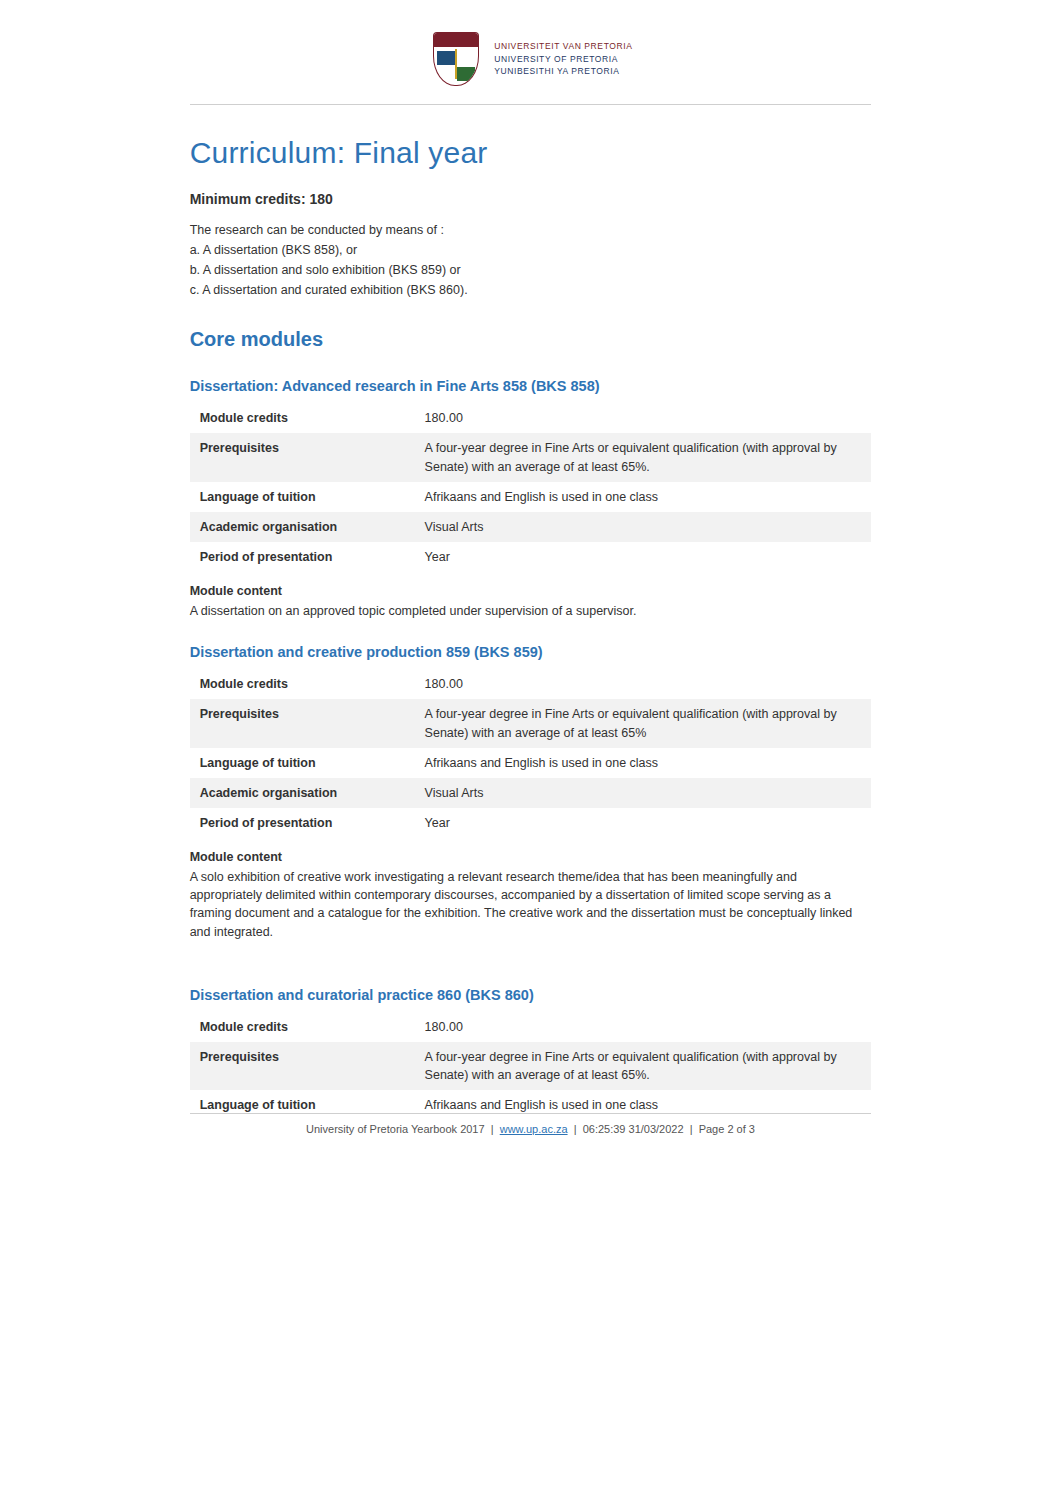Universiteit van Pretoria
University of Pretoria
Yunibesithi ya Pretoria
Curriculum: Final year
Minimum credits: 180
The research can be conducted by means of :
a. A dissertation (BKS 858), or
b. A dissertation and solo exhibition (BKS 859) or
c. A dissertation and curated exhibition (BKS 860).
Core modules
Dissertation: Advanced research in Fine Arts 858 (BKS 858)
| Module credits | 180.00 |
| Prerequisites | A four-year degree in Fine Arts or equivalent qualification (with approval by Senate) with an average of at least 65%. |
| Language of tuition | Afrikaans and English is used in one class |
| Academic organisation | Visual Arts |
| Period of presentation | Year |
Module content
A dissertation on an approved topic completed under supervision of a supervisor.
Dissertation and creative production 859 (BKS 859)
| Module credits | 180.00 |
| Prerequisites | A four-year degree in Fine Arts or equivalent qualification (with approval by Senate) with an average of at least 65% |
| Language of tuition | Afrikaans and English is used in one class |
| Academic organisation | Visual Arts |
| Period of presentation | Year |
Module content
A solo exhibition of creative work investigating a relevant research theme/idea that has been meaningfully and appropriately delimited within contemporary discourses, accompanied by a dissertation of limited scope serving as a framing document and a catalogue for the exhibition. The creative work and the dissertation must be conceptually linked and integrated.
Dissertation and curatorial practice 860 (BKS 860)
| Module credits | 180.00 |
| Prerequisites | A four-year degree in Fine Arts or equivalent qualification (with approval by Senate) with an average of at least 65%. |
| Language of tuition | Afrikaans and English is used in one class |
University of Pretoria Yearbook 2017 | www.up.ac.za | 06:25:39 31/03/2022 | Page 2 of 3